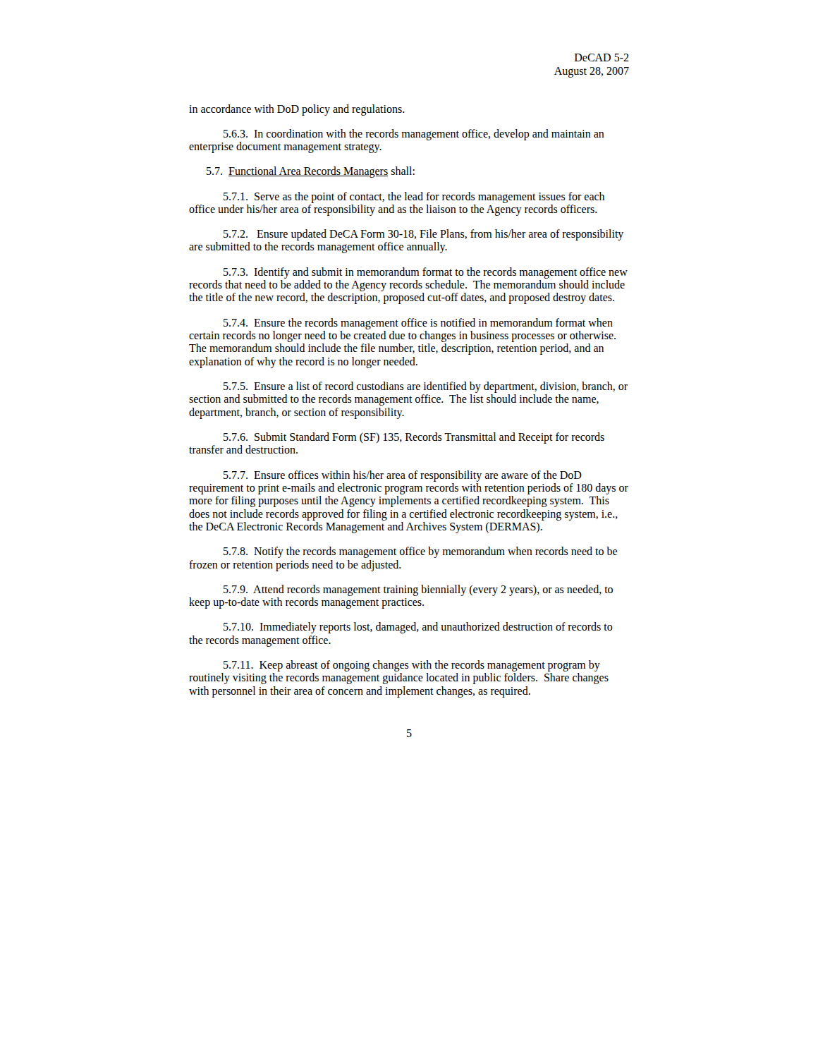DeCAD 5-2
August 28, 2007
in accordance with DoD policy and regulations.
5.6.3. In coordination with the records management office, develop and maintain an enterprise document management strategy.
5.7. Functional Area Records Managers shall:
5.7.1. Serve as the point of contact, the lead for records management issues for each office under his/her area of responsibility and as the liaison to the Agency records officers.
5.7.2. Ensure updated DeCA Form 30-18, File Plans, from his/her area of responsibility are submitted to the records management office annually.
5.7.3. Identify and submit in memorandum format to the records management office new records that need to be added to the Agency records schedule. The memorandum should include the title of the new record, the description, proposed cut-off dates, and proposed destroy dates.
5.7.4. Ensure the records management office is notified in memorandum format when certain records no longer need to be created due to changes in business processes or otherwise. The memorandum should include the file number, title, description, retention period, and an explanation of why the record is no longer needed.
5.7.5. Ensure a list of record custodians are identified by department, division, branch, or section and submitted to the records management office. The list should include the name, department, branch, or section of responsibility.
5.7.6. Submit Standard Form (SF) 135, Records Transmittal and Receipt for records transfer and destruction.
5.7.7. Ensure offices within his/her area of responsibility are aware of the DoD requirement to print e-mails and electronic program records with retention periods of 180 days or more for filing purposes until the Agency implements a certified recordkeeping system. This does not include records approved for filing in a certified electronic recordkeeping system, i.e., the DeCA Electronic Records Management and Archives System (DERMAS).
5.7.8. Notify the records management office by memorandum when records need to be frozen or retention periods need to be adjusted.
5.7.9. Attend records management training biennially (every 2 years), or as needed, to keep up-to-date with records management practices.
5.7.10. Immediately reports lost, damaged, and unauthorized destruction of records to the records management office.
5.7.11. Keep abreast of ongoing changes with the records management program by routinely visiting the records management guidance located in public folders. Share changes with personnel in their area of concern and implement changes, as required.
5